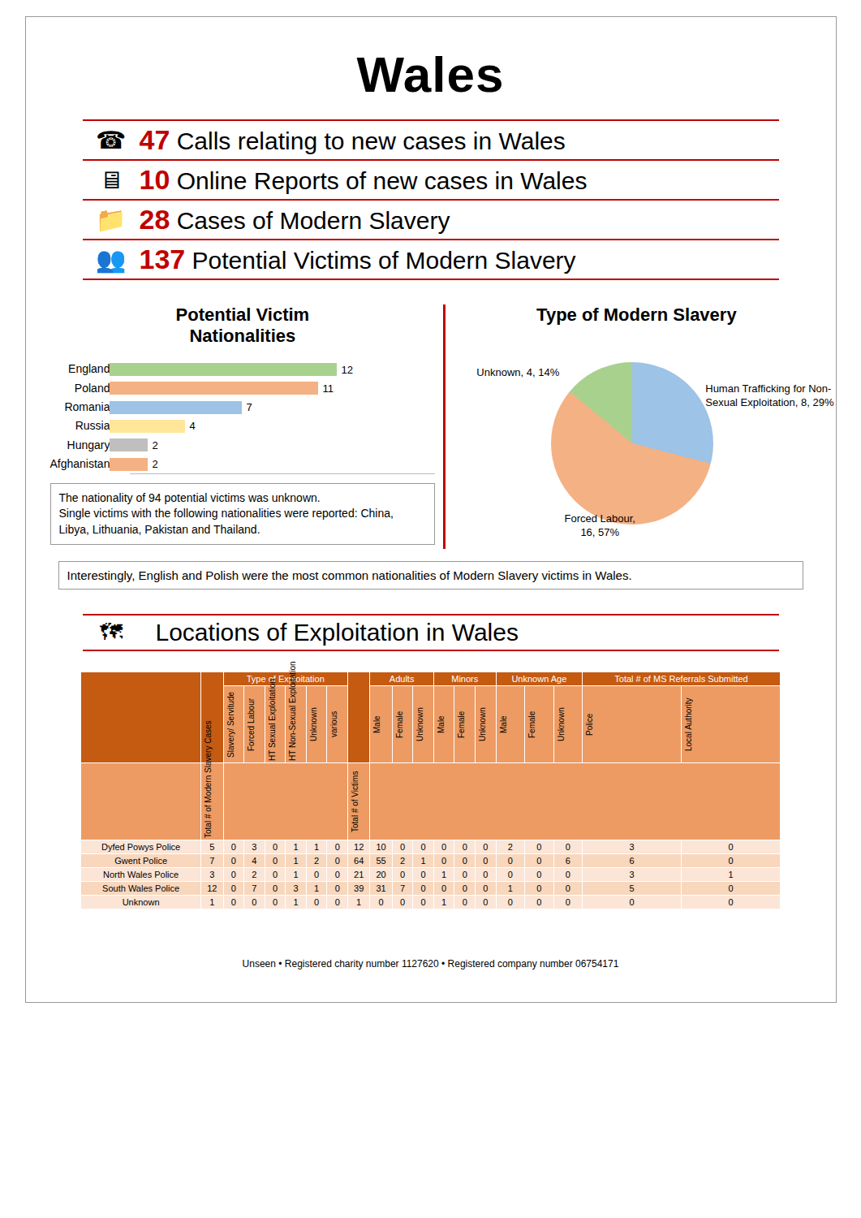Wales
☎
47 Calls relating to new cases in Wales
🖥
10 Online Reports of new cases in Wales
📁
28 Cases of Modern Slavery
👥
137 Potential Victims of Modern Slavery
Potential Victim
Nationalities
| England | 12 |
| Poland | 11 |
| Romania | 7 |
| Russia | 4 |
| Hungary | 2 |
| Afghanistan | 2 |
The nationality of 94 potential victims was unknown.
Single victims with the following nationalities were reported: China, Libya, Lithuania, Pakistan and Thailand.
Type of Modern Slavery
Unknown, 4, 14%
Human Trafficking for Non-Sexual Exploitation, 8, 29%
Forced Labour,
16, 57%
Interestingly, English and Polish were the most common nationalities of Modern Slavery victims in Wales.
🗺
Locations of Exploitation in Wales
| | | Type of Exploitation | | Adults | Minors | Unknown Age | Total # of MS Referrals Submitted |
| --- | --- | --- | --- | --- | --- | --- | --- |
| Slavery/ Servitude | Forced Labour | HT Sexual Exploitation | HT Non-Sexual Exploitation | Unknown | various | Male | Female | Unknown | Male | Female | Unknown | Male | Female | Unknown | Police | Local Authority |
| | Total # of Modern Slavery Cases | | Total # of Victims | |
| Dyfed Powys Police | 5 | 0 | 3 | 0 | 1 | 1 | 0 | 12 | 10 | 0 | 0 | 0 | 0 | 0 | 2 | 0 | 0 | 3 | 0 |
| Gwent Police | 7 | 0 | 4 | 0 | 1 | 2 | 0 | 64 | 55 | 2 | 1 | 0 | 0 | 0 | 0 | 0 | 6 | 6 | 0 |
| North Wales Police | 3 | 0 | 2 | 0 | 1 | 0 | 0 | 21 | 20 | 0 | 0 | 1 | 0 | 0 | 0 | 0 | 0 | 3 | 1 |
| South Wales Police | 12 | 0 | 7 | 0 | 3 | 1 | 0 | 39 | 31 | 7 | 0 | 0 | 0 | 0 | 1 | 0 | 0 | 5 | 0 |
| Unknown | 1 | 0 | 0 | 0 | 1 | 0 | 0 | 1 | 0 | 0 | 0 | 1 | 0 | 0 | 0 | 0 | 0 | 0 | 0 |
Unseen • Registered charity number 1127620 • Registered company number 06754171